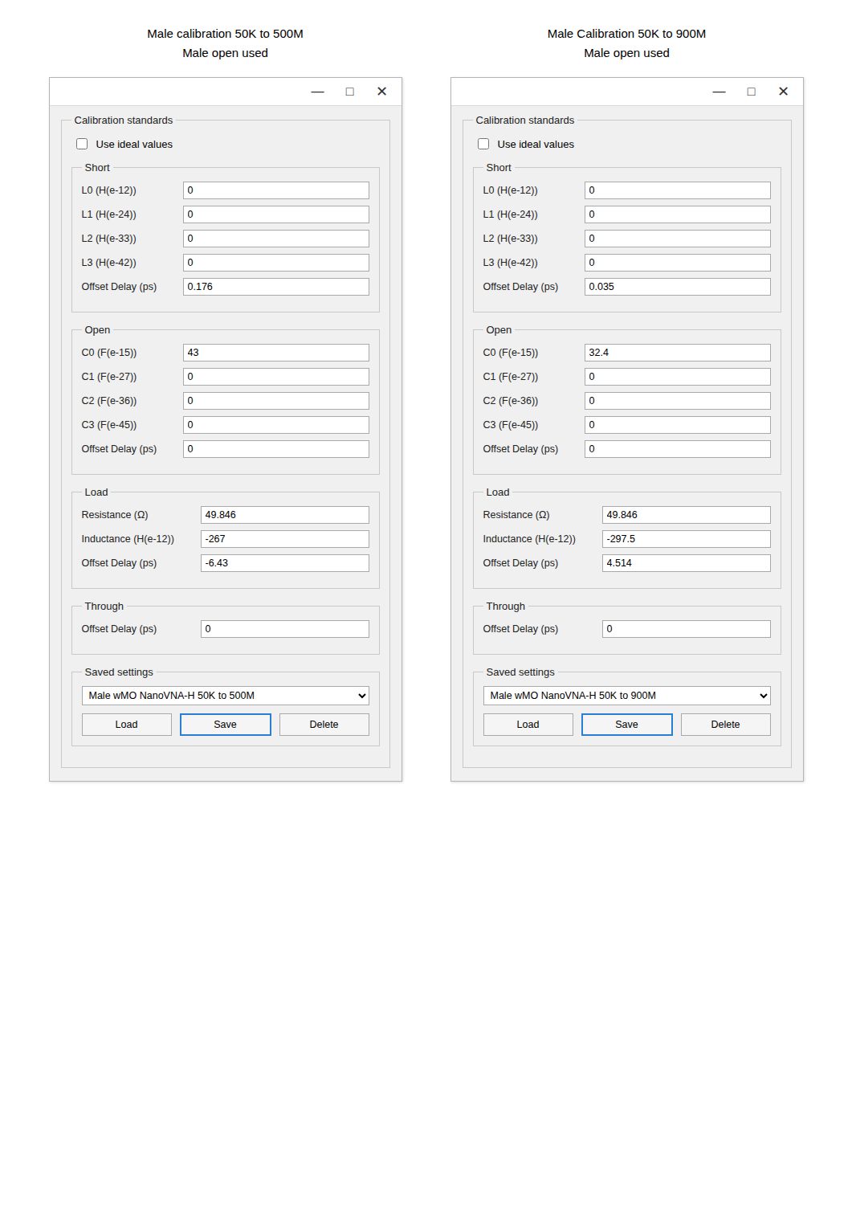Male calibration 50K to 500M
Male open used
— □ ✕
Calibration standards
Use ideal values
Short
L0 (H(e-12))
L1 (H(e-24))
L2 (H(e-33))
L3 (H(e-42))
Offset Delay (ps)
Open
C0 (F(e-15))
C1 (F(e-27))
C2 (F(e-36))
C3 (F(e-45))
Offset Delay (ps)
Load
Resistance (Ω)
Inductance (H(e-12))
Offset Delay (ps)
Through
Offset Delay (ps)
Saved settings Male wMO NanoVNA-H 50K to 500M
Load Save Delete
Male Calibration 50K to 900M
Male open used
— □ ✕
Calibration standards
Use ideal values
Short
L0 (H(e-12))
L1 (H(e-24))
L2 (H(e-33))
L3 (H(e-42))
Offset Delay (ps)
Open
C0 (F(e-15))
C1 (F(e-27))
C2 (F(e-36))
C3 (F(e-45))
Offset Delay (ps)
Load
Resistance (Ω)
Inductance (H(e-12))
Offset Delay (ps)
Through
Offset Delay (ps)
Saved settings Male wMO NanoVNA-H 50K to 900M
Load Save Delete